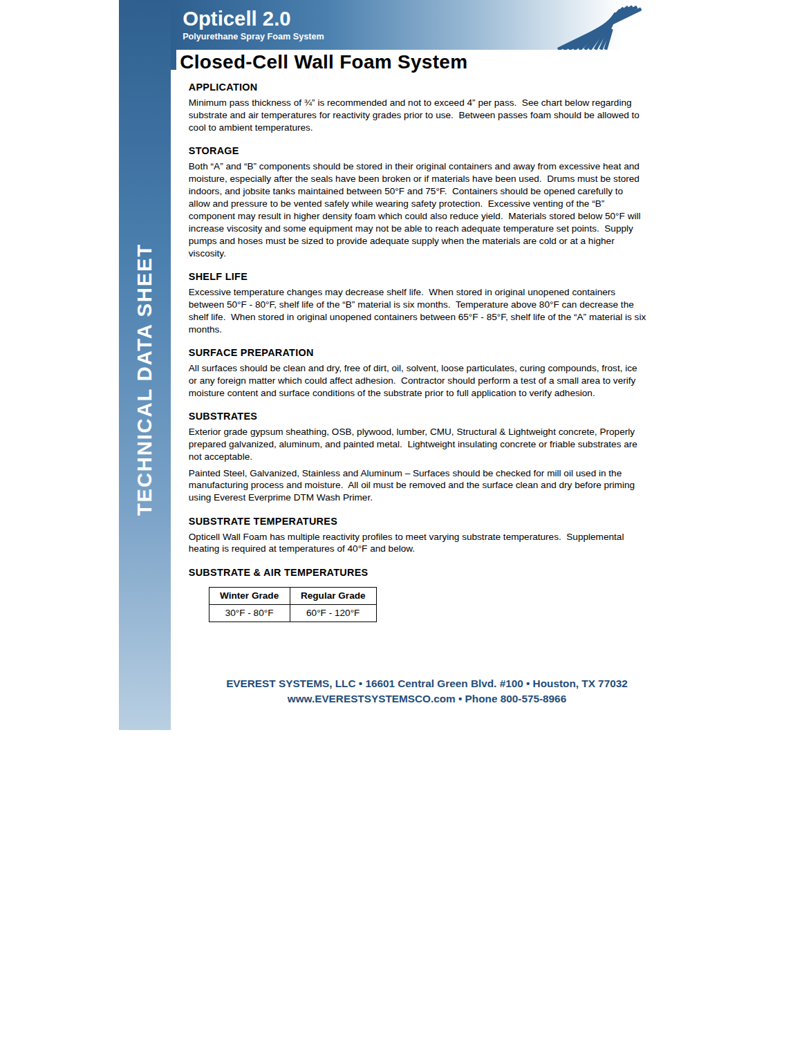TECHNICAL DATA SHEET
Opticell 2.0
Polyurethane Spray Foam System
EVEREST SYSTEMS
Closed-Cell Wall Foam System
APPLICATION
Minimum pass thickness of ¾” is recommended and not to exceed 4” per pass. See chart below regarding substrate and air temperatures for reactivity grades prior to use. Between passes foam should be allowed to cool to ambient temperatures.
STORAGE
Both “A” and “B” components should be stored in their original containers and away from excessive heat and moisture, especially after the seals have been broken or if materials have been used. Drums must be stored indoors, and jobsite tanks maintained between 50°F and 75°F. Containers should be opened carefully to allow and pressure to be vented safely while wearing safety protection. Excessive venting of the “B” component may result in higher density foam which could also reduce yield. Materials stored below 50°F will increase viscosity and some equipment may not be able to reach adequate temperature set points. Supply pumps and hoses must be sized to provide adequate supply when the materials are cold or at a higher viscosity.
SHELF LIFE
Excessive temperature changes may decrease shelf life. When stored in original unopened containers between 50°F - 80°F, shelf life of the “B” material is six months. Temperature above 80°F can decrease the shelf life. When stored in original unopened containers between 65°F - 85°F, shelf life of the “A” material is six months.
SURFACE PREPARATION
All surfaces should be clean and dry, free of dirt, oil, solvent, loose particulates, curing compounds, frost, ice or any foreign matter which could affect adhesion. Contractor should perform a test of a small area to verify moisture content and surface conditions of the substrate prior to full application to verify adhesion.
SUBSTRATES
Exterior grade gypsum sheathing, OSB, plywood, lumber, CMU, Structural & Lightweight concrete, Properly prepared galvanized, aluminum, and painted metal. Lightweight insulating concrete or friable substrates are not acceptable.
Painted Steel, Galvanized, Stainless and Aluminum – Surfaces should be checked for mill oil used in the manufacturing process and moisture. All oil must be removed and the surface clean and dry before priming using Everest Everprime DTM Wash Primer.
SUBSTRATE TEMPERATURES
Opticell Wall Foam has multiple reactivity profiles to meet varying substrate temperatures. Supplemental heating is required at temperatures of 40°F and below.
SUBSTRATE & AIR TEMPERATURES
| Winter Grade | Regular Grade |
| --- | --- |
| 30°F - 80°F | 60°F - 120°F |
EVEREST SYSTEMS, LLC • 16601 Central Green Blvd. #100 • Houston, TX 77032
www.EVERESTSYSTEMSCO.com • Phone 800-575-8966